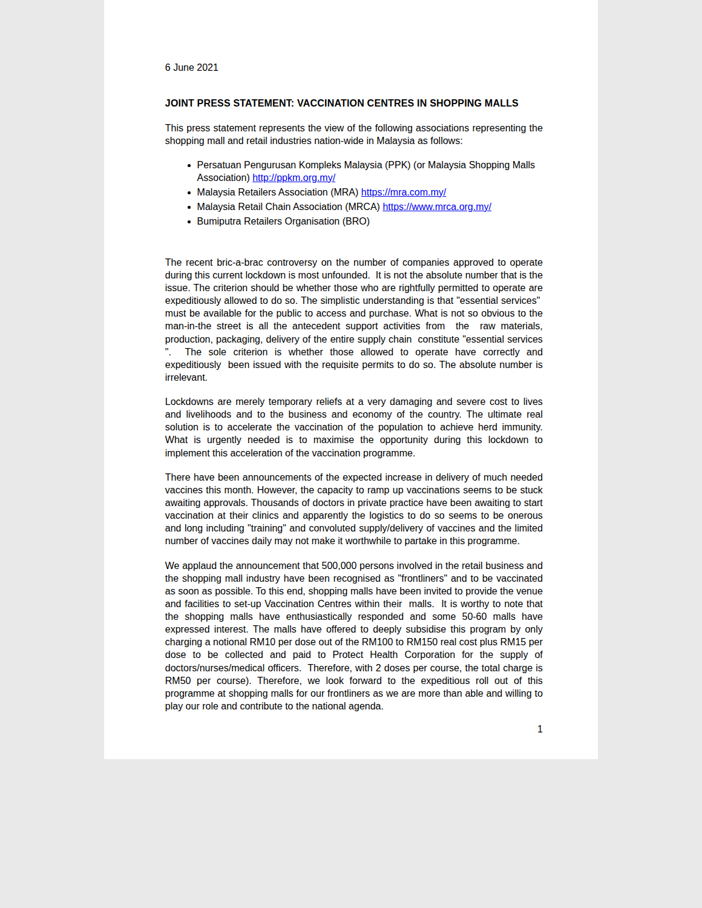6 June 2021
JOINT PRESS STATEMENT: VACCINATION CENTRES IN SHOPPING MALLS
This press statement represents the view of the following associations representing the shopping mall and retail industries nation-wide in Malaysia as follows:
Persatuan Pengurusan Kompleks Malaysia (PPK) (or Malaysia Shopping Malls Association) http://ppkm.org.my/
Malaysia Retailers Association (MRA) https://mra.com.my/
Malaysia Retail Chain Association (MRCA) https://www.mrca.org.my/
Bumiputra Retailers Organisation (BRO)
The recent bric-a-brac controversy on the number of companies approved to operate during this current lockdown is most unfounded. It is not the absolute number that is the issue. The criterion should be whether those who are rightfully permitted to operate are expeditiously allowed to do so. The simplistic understanding is that "essential services" must be available for the public to access and purchase. What is not so obvious to the man-in-the street is all the antecedent support activities from the raw materials, production, packaging, delivery of the entire supply chain constitute "essential services ". The sole criterion is whether those allowed to operate have correctly and expeditiously been issued with the requisite permits to do so. The absolute number is irrelevant.
Lockdowns are merely temporary reliefs at a very damaging and severe cost to lives and livelihoods and to the business and economy of the country. The ultimate real solution is to accelerate the vaccination of the population to achieve herd immunity. What is urgently needed is to maximise the opportunity during this lockdown to implement this acceleration of the vaccination programme.
There have been announcements of the expected increase in delivery of much needed vaccines this month. However, the capacity to ramp up vaccinations seems to be stuck awaiting approvals. Thousands of doctors in private practice have been awaiting to start vaccination at their clinics and apparently the logistics to do so seems to be onerous and long including "training" and convoluted supply/delivery of vaccines and the limited number of vaccines daily may not make it worthwhile to partake in this programme.
We applaud the announcement that 500,000 persons involved in the retail business and the shopping mall industry have been recognised as "frontliners" and to be vaccinated as soon as possible. To this end, shopping malls have been invited to provide the venue and facilities to set-up Vaccination Centres within their malls. It is worthy to note that the shopping malls have enthusiastically responded and some 50-60 malls have expressed interest. The malls have offered to deeply subsidise this program by only charging a notional RM10 per dose out of the RM100 to RM150 real cost plus RM15 per dose to be collected and paid to Protect Health Corporation for the supply of doctors/nurses/medical officers. Therefore, with 2 doses per course, the total charge is RM50 per course). Therefore, we look forward to the expeditious roll out of this programme at shopping malls for our frontliners as we are more than able and willing to play our role and contribute to the national agenda.
1